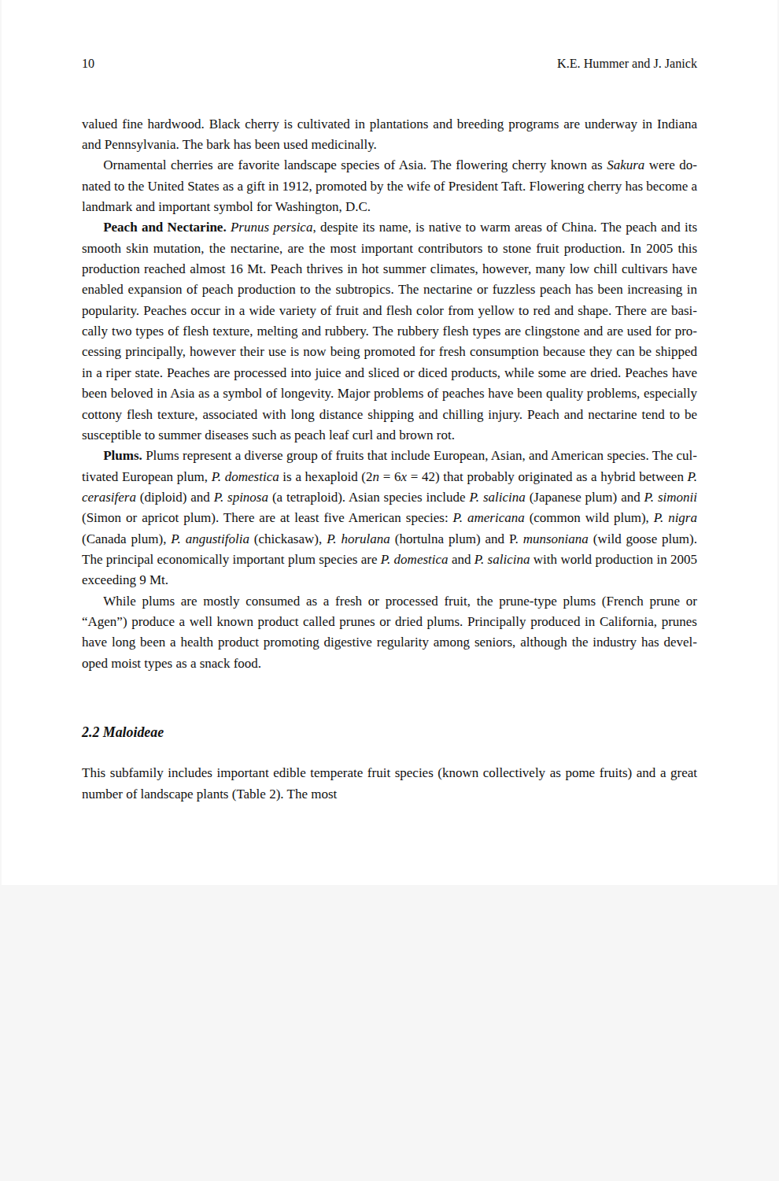10 K.E. Hummer and J. Janick
valued fine hardwood. Black cherry is cultivated in plantations and breeding programs are underway in Indiana and Pennsylvania. The bark has been used medicinally.
Ornamental cherries are favorite landscape species of Asia. The flowering cherry known as Sakura were donated to the United States as a gift in 1912, promoted by the wife of President Taft. Flowering cherry has become a landmark and important symbol for Washington, D.C.
Peach and Nectarine. Prunus persica, despite its name, is native to warm areas of China. The peach and its smooth skin mutation, the nectarine, are the most important contributors to stone fruit production. In 2005 this production reached almost 16 Mt. Peach thrives in hot summer climates, however, many low chill cultivars have enabled expansion of peach production to the subtropics. The nectarine or fuzzless peach has been increasing in popularity. Peaches occur in a wide variety of fruit and flesh color from yellow to red and shape. There are basically two types of flesh texture, melting and rubbery. The rubbery flesh types are clingstone and are used for processing principally, however their use is now being promoted for fresh consumption because they can be shipped in a riper state. Peaches are processed into juice and sliced or diced products, while some are dried. Peaches have been beloved in Asia as a symbol of longevity. Major problems of peaches have been quality problems, especially cottony flesh texture, associated with long distance shipping and chilling injury. Peach and nectarine tend to be susceptible to summer diseases such as peach leaf curl and brown rot.
Plums. Plums represent a diverse group of fruits that include European, Asian, and American species. The cultivated European plum, P. domestica is a hexaploid (2n = 6x = 42) that probably originated as a hybrid between P. cerasifera (diploid) and P. spinosa (a tetraploid). Asian species include P. salicina (Japanese plum) and P. simonii (Simon or apricot plum). There are at least five American species: P. americana (common wild plum), P. nigra (Canada plum), P. angustifolia (chickasaw), P. horulana (hortulna plum) and P. munsoniana (wild goose plum). The principal economically important plum species are P. domestica and P. salicina with world production in 2005 exceeding 9 Mt.
While plums are mostly consumed as a fresh or processed fruit, the prune-type plums (French prune or “Agen”) produce a well known product called prunes or dried plums. Principally produced in California, prunes have long been a health product promoting digestive regularity among seniors, although the industry has developed moist types as a snack food.
2.2 Maloideae
This subfamily includes important edible temperate fruit species (known collectively as pome fruits) and a great number of landscape plants (Table 2). The most